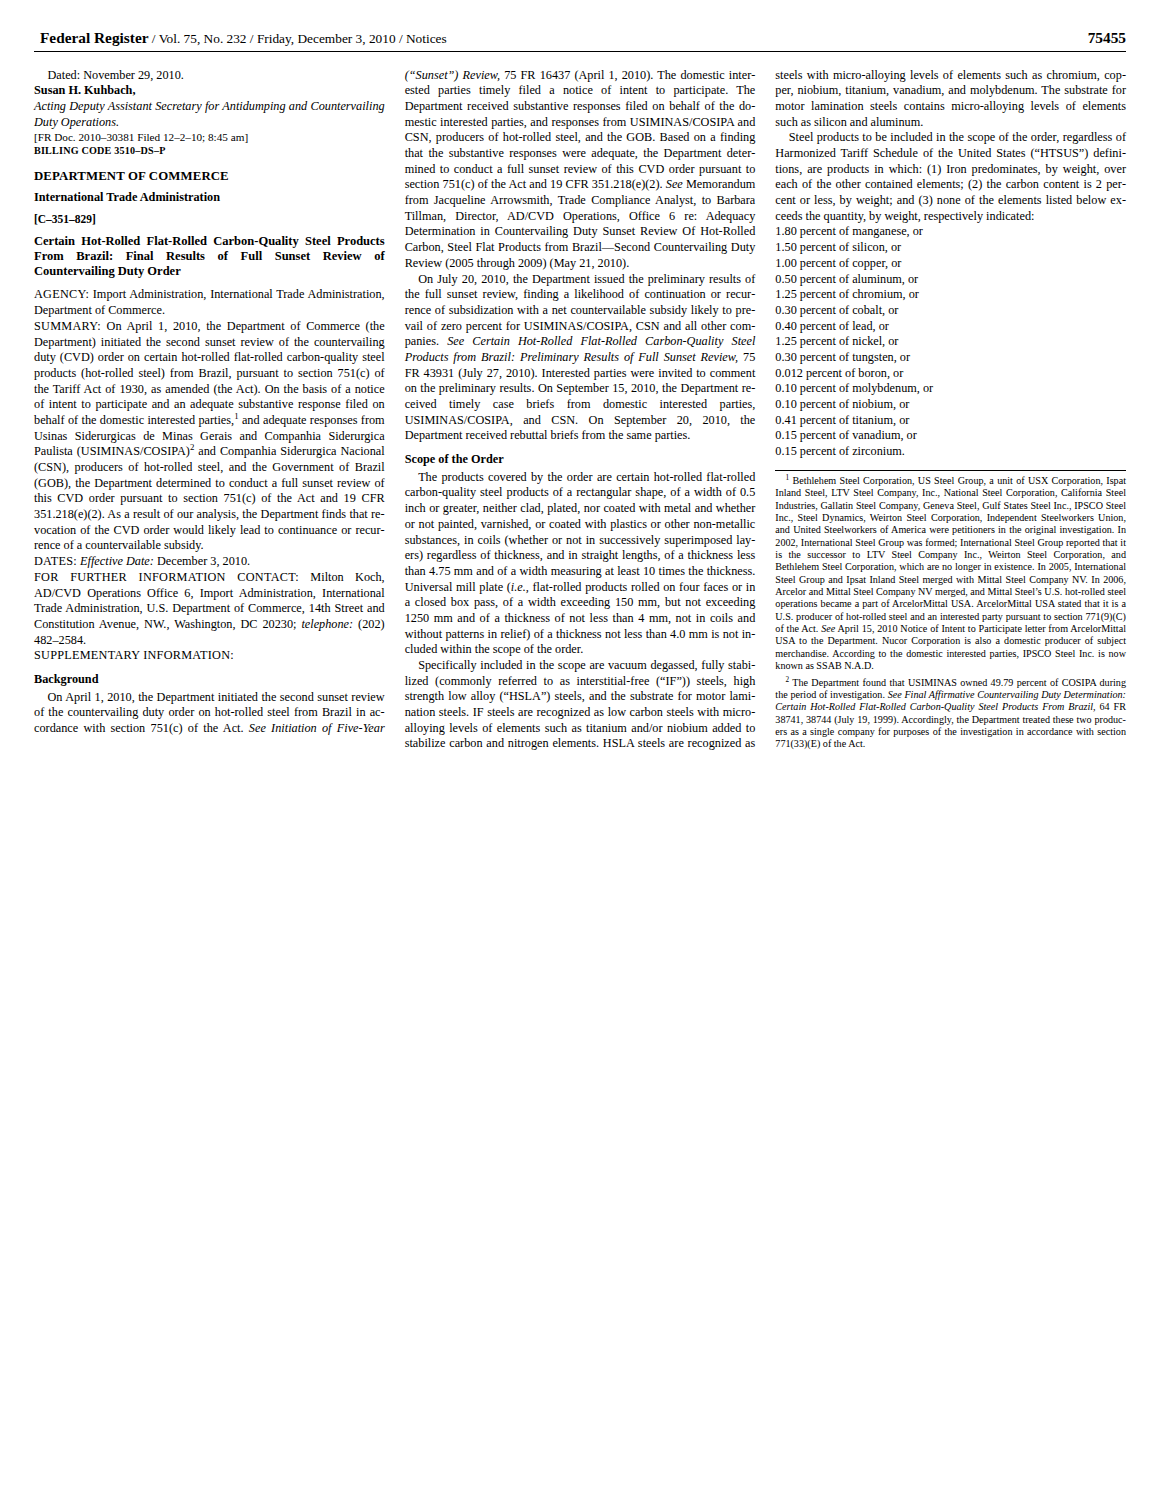Federal Register / Vol. 75, No. 232 / Friday, December 3, 2010 / Notices
75455
Dated: November 29, 2010.
Susan H. Kuhbach,
Acting Deputy Assistant Secretary for Antidumping and Countervailing Duty Operations.
[FR Doc. 2010–30381 Filed 12–2–10; 8:45 am]
BILLING CODE 3510–DS–P
DEPARTMENT OF COMMERCE
International Trade Administration
[C–351–829]
Certain Hot-Rolled Flat-Rolled Carbon-Quality Steel Products From Brazil: Final Results of Full Sunset Review of Countervailing Duty Order
AGENCY: Import Administration, International Trade Administration, Department of Commerce.
SUMMARY: On April 1, 2010, the Department of Commerce (the Department) initiated the second sunset review of the countervailing duty (CVD) order on certain hot-rolled flat-rolled carbon-quality steel products (hot-rolled steel) from Brazil, pursuant to section 751(c) of the Tariff Act of 1930, as amended (the Act). On the basis of a notice of intent to participate and an adequate substantive response filed on behalf of the domestic interested parties,1 and adequate responses from Usinas Siderurgicas de Minas Gerais and Companhia Siderurgica Paulista (USIMINAS/COSIPA)2 and Companhia Siderurgica Nacional (CSN), producers of hot-rolled steel, and the Government of Brazil (GOB), the Department determined to conduct a full sunset review of this CVD order pursuant to section 751(c) of the Act and 19 CFR 351.218(e)(2). As a result of our analysis, the Department finds that revocation of the CVD order would likely lead to continuance or recurrence of a countervailable subsidy.
DATES: Effective Date: December 3, 2010.
FOR FURTHER INFORMATION CONTACT: Milton Koch, AD/CVD Operations Office 6, Import Administration, International Trade Administration, U.S. Department of Commerce, 14th Street and Constitution Avenue, NW., Washington, DC 20230; telephone: (202) 482–2584.
SUPPLEMENTARY INFORMATION:
Background
On April 1, 2010, the Department initiated the second sunset review of the countervailing duty order on hot-rolled steel from Brazil in accordance with section 751(c) of the Act. See Initiation of Five-Year (“Sunset”) Review, 75 FR 16437 (April 1, 2010). The domestic interested parties timely filed a notice of intent to participate. The Department received substantive responses filed on behalf of the domestic interested parties, and responses from USIMINAS/COSIPA and CSN, producers of hot-rolled steel, and the GOB. Based on a finding that the substantive responses were adequate, the Department determined to conduct a full sunset review of this CVD order pursuant to section 751(c) of the Act and 19 CFR 351.218(e)(2). See Memorandum from Jacqueline Arrowsmith, Trade Compliance Analyst, to Barbara Tillman, Director, AD/CVD Operations, Office 6 re: Adequacy Determination in Countervailing Duty Sunset Review Of Hot-Rolled Carbon, Steel Flat Products from Brazil—Second Countervailing Duty Review (2005 through 2009) (May 21, 2010).
On July 20, 2010, the Department issued the preliminary results of the full sunset review, finding a likelihood of continuation or recurrence of subsidization with a net countervailable subsidy likely to prevail of zero percent for USIMINAS/COSIPA, CSN and all other companies. See Certain Hot-Rolled Flat-Rolled Carbon-Quality Steel Products from Brazil: Preliminary Results of Full Sunset Review, 75 FR 43931 (July 27, 2010). Interested parties were invited to comment on the preliminary results. On September 15, 2010, the Department received timely case briefs from domestic interested parties, USIMINAS/COSIPA, and CSN. On September 20, 2010, the Department received rebuttal briefs from the same parties.
Scope of the Order
The products covered by the order are certain hot-rolled flat-rolled carbon-quality steel products of a rectangular shape, of a width of 0.5 inch or greater, neither clad, plated, nor coated with metal and whether or not painted, varnished, or coated with plastics or other non-metallic substances, in coils (whether or not in successively superimposed layers) regardless of thickness, and in straight lengths, of a thickness less than 4.75 mm and of a width measuring at least 10 times the thickness. Universal mill plate (i.e., flat-rolled products rolled on four faces or in a closed box pass, of a width exceeding 150 mm, but not exceeding 1250 mm and of a thickness of not less than 4 mm, not in coils and without patterns in relief) of a thickness not less than 4.0 mm is not included within the scope of the order.
Specifically included in the scope are vacuum degassed, fully stabilized (commonly referred to as interstitial-free (“IF”)) steels, high strength low alloy (“HSLA”) steels, and the substrate for motor lamination steels. IF steels are recognized as low carbon steels with micro-alloying levels of elements such as titanium and/or niobium added to stabilize carbon and nitrogen elements. HSLA steels are recognized as steels with micro-alloying levels of elements such as chromium, copper, niobium, titanium, vanadium, and molybdenum. The substrate for motor lamination steels contains micro-alloying levels of elements such as silicon and aluminum.
Steel products to be included in the scope of the order, regardless of Harmonized Tariff Schedule of the United States (“HTSUS”) definitions, are products in which: (1) Iron predominates, by weight, over each of the other contained elements; (2) the carbon content is 2 percent or less, by weight; and (3) none of the elements listed below exceeds the quantity, by weight, respectively indicated:
1.80 percent of manganese, or
1.50 percent of silicon, or
1.00 percent of copper, or
0.50 percent of aluminum, or
1.25 percent of chromium, or
0.30 percent of cobalt, or
0.40 percent of lead, or
1.25 percent of nickel, or
0.30 percent of tungsten, or
0.012 percent of boron, or
0.10 percent of molybdenum, or
0.10 percent of niobium, or
0.41 percent of titanium, or
0.15 percent of vanadium, or
0.15 percent of zirconium.
1 Bethlehem Steel Corporation, US Steel Group, a unit of USX Corporation, Ispat Inland Steel, LTV Steel Company, Inc., National Steel Corporation, California Steel Industries, Gallatin Steel Company, Geneva Steel, Gulf States Steel Inc., IPSCO Steel Inc., Steel Dynamics, Weirton Steel Corporation, Independent Steelworkers Union, and United Steelworkers of America were petitioners in the original investigation. In 2002, International Steel Group was formed; International Steel Group reported that it is the successor to LTV Steel Company Inc., Weirton Steel Corporation, and Bethlehem Steel Corporation, which are no longer in existence. In 2005, International Steel Group and Ipsat Inland Steel merged with Mittal Steel Company NV. In 2006, Arcelor and Mittal Steel Company NV merged, and Mittal Steel’s U.S. hot-rolled steel operations became a part of ArcelorMittal USA. ArcelorMittal USA stated that it is a U.S. producer of hot-rolled steel and an interested party pursuant to section 771(9)(C) of the Act. See April 15, 2010 Notice of Intent to Participate letter from ArcelorMittal USA to the Department. Nucor Corporation is also a domestic producer of subject merchandise. According to the domestic interested parties, IPSCO Steel Inc. is now known as SSAB N.A.D.
2 The Department found that USIMINAS owned 49.79 percent of COSIPA during the period of investigation. See Final Affirmative Countervailing Duty Determination: Certain Hot-Rolled Flat-Rolled Carbon-Quality Steel Products From Brazil, 64 FR 38741, 38744 (July 19, 1999). Accordingly, the Department treated these two producers as a single company for purposes of the investigation in accordance with section 771(33)(E) of the Act.